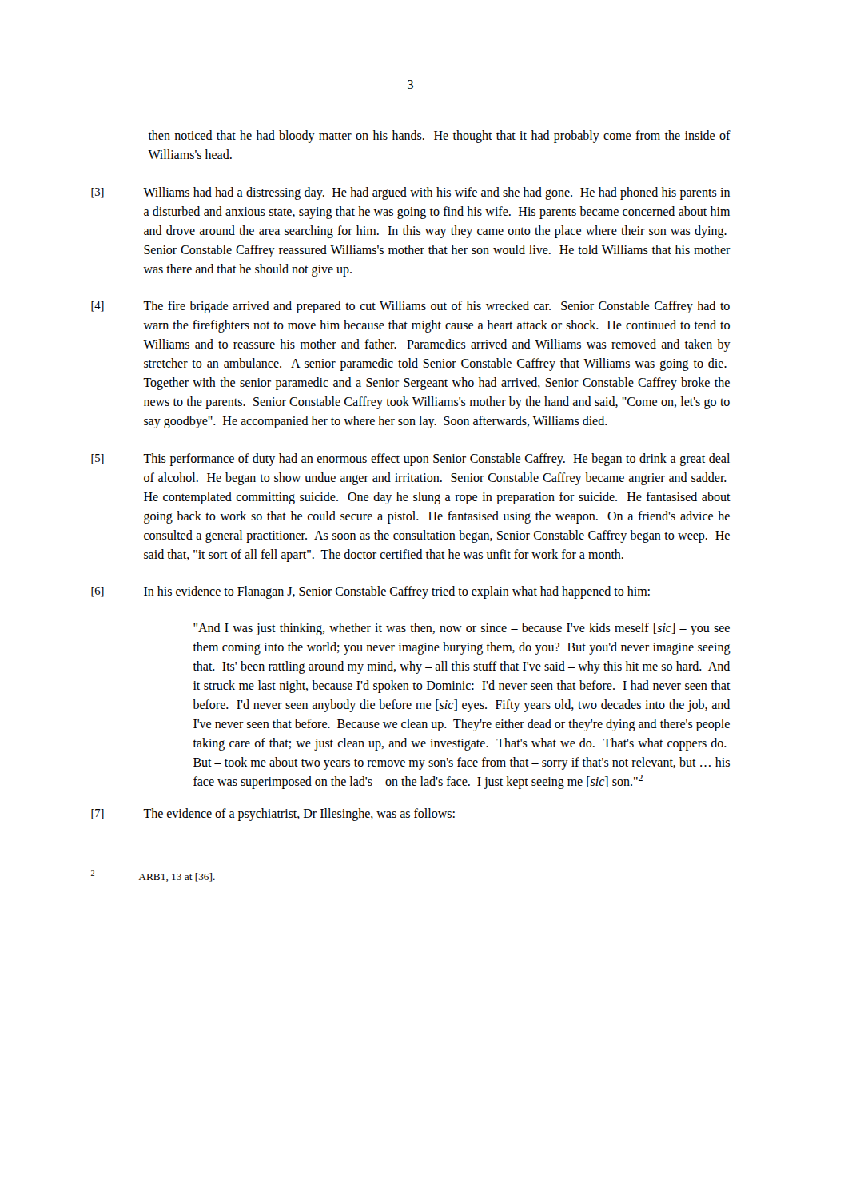3
then noticed that he had bloody matter on his hands. He thought that it had probably come from the inside of Williams's head.
[3]
Williams had had a distressing day. He had argued with his wife and she had gone. He had phoned his parents in a disturbed and anxious state, saying that he was going to find his wife. His parents became concerned about him and drove around the area searching for him. In this way they came onto the place where their son was dying. Senior Constable Caffrey reassured Williams's mother that her son would live. He told Williams that his mother was there and that he should not give up.
[4]
The fire brigade arrived and prepared to cut Williams out of his wrecked car. Senior Constable Caffrey had to warn the firefighters not to move him because that might cause a heart attack or shock. He continued to tend to Williams and to reassure his mother and father. Paramedics arrived and Williams was removed and taken by stretcher to an ambulance. A senior paramedic told Senior Constable Caffrey that Williams was going to die. Together with the senior paramedic and a Senior Sergeant who had arrived, Senior Constable Caffrey broke the news to the parents. Senior Constable Caffrey took Williams's mother by the hand and said, "Come on, let's go to say goodbye". He accompanied her to where her son lay. Soon afterwards, Williams died.
[5]
This performance of duty had an enormous effect upon Senior Constable Caffrey. He began to drink a great deal of alcohol. He began to show undue anger and irritation. Senior Constable Caffrey became angrier and sadder. He contemplated committing suicide. One day he slung a rope in preparation for suicide. He fantasised about going back to work so that he could secure a pistol. He fantasised using the weapon. On a friend's advice he consulted a general practitioner. As soon as the consultation began, Senior Constable Caffrey began to weep. He said that, "it sort of all fell apart". The doctor certified that he was unfit for work for a month.
[6]
In his evidence to Flanagan J, Senior Constable Caffrey tried to explain what had happened to him:
"And I was just thinking, whether it was then, now or since – because I've kids meself [sic] – you see them coming into the world; you never imagine burying them, do you? But you'd never imagine seeing that. Its' been rattling around my mind, why – all this stuff that I've said – why this hit me so hard. And it struck me last night, because I'd spoken to Dominic: I'd never seen that before. I had never seen that before. I'd never seen anybody die before me [sic] eyes. Fifty years old, two decades into the job, and I've never seen that before. Because we clean up. They're either dead or they're dying and there's people taking care of that; we just clean up, and we investigate. That's what we do. That's what coppers do. But – took me about two years to remove my son's face from that – sorry if that's not relevant, but … his face was superimposed on the lad's – on the lad's face. I just kept seeing me [sic] son."2
[7]
The evidence of a psychiatrist, Dr Illesinghe, was as follows:
2
ARB1, 13 at [36].